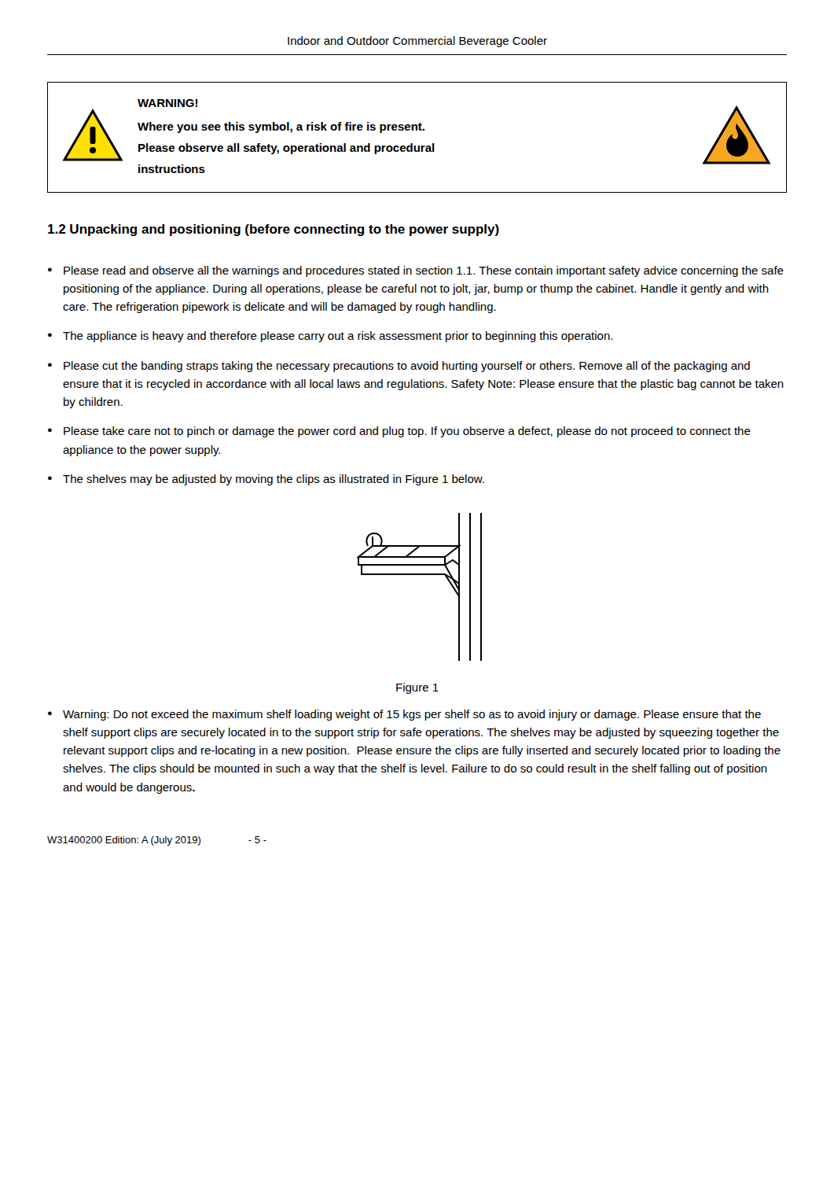Indoor and Outdoor Commercial Beverage Cooler
WARNING!
Where you see this symbol, a risk of fire is present.
Please observe all safety, operational and procedural
instructions
1.2 Unpacking and positioning (before connecting to the power supply)
Please read and observe all the warnings and procedures stated in section 1.1. These contain important safety advice concerning the safe positioning of the appliance. During all operations, please be careful not to jolt, jar, bump or thump the cabinet. Handle it gently and with care. The refrigeration pipework is delicate and will be damaged by rough handling.
The appliance is heavy and therefore please carry out a risk assessment prior to beginning this operation.
Please cut the banding straps taking the necessary precautions to avoid hurting yourself or others. Remove all of the packaging and ensure that it is recycled in accordance with all local laws and regulations. Safety Note: Please ensure that the plastic bag cannot be taken by children.
Please take care not to pinch or damage the power cord and plug top. If you observe a defect, please do not proceed to connect the appliance to the power supply.
The shelves may be adjusted by moving the clips as illustrated in Figure 1 below.
Figure 1
Warning: Do not exceed the maximum shelf loading weight of 15 kgs per shelf so as to avoid injury or damage. Please ensure that the shelf support clips are securely located in to the support strip for safe operations. The shelves may be adjusted by squeezing together the relevant support clips and re-locating in a new position. Please ensure the clips are fully inserted and securely located prior to loading the shelves. The clips should be mounted in such a way that the shelf is level. Failure to do so could result in the shelf falling out of position and would be dangerous.
W31400200 Edition: A (July 2019) - 5 -